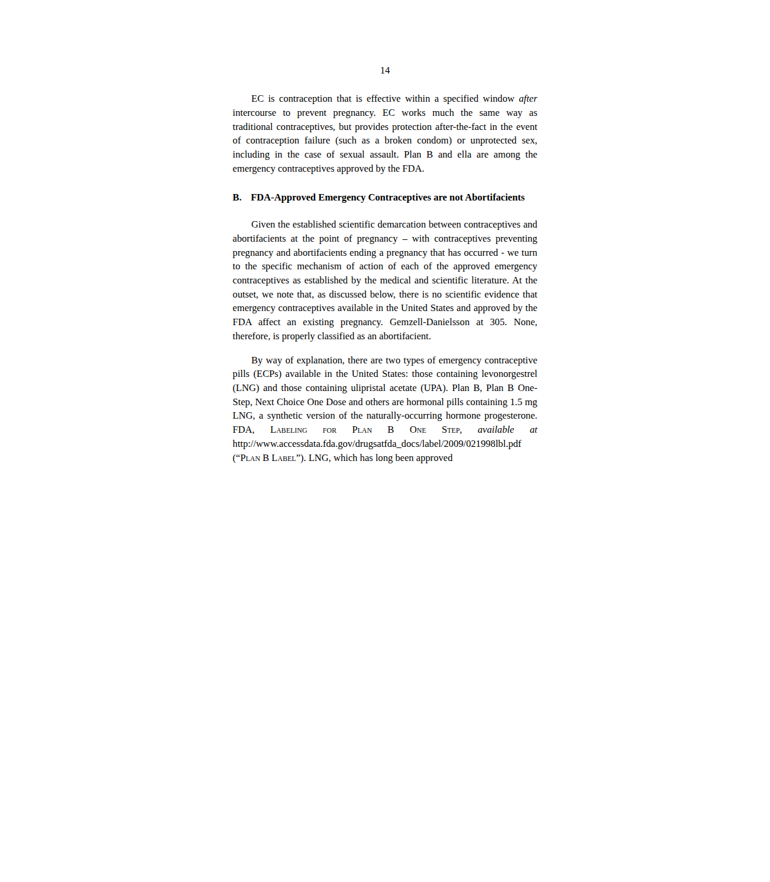14
EC is contraception that is effective within a specified window after intercourse to prevent pregnancy. EC works much the same way as traditional contraceptives, but provides protection after-the-fact in the event of contraception failure (such as a broken condom) or unprotected sex, including in the case of sexual assault. Plan B and ella are among the emergency contraceptives approved by the FDA.
B. FDA-Approved Emergency Contraceptives are not Abortifacients
Given the established scientific demarcation between contraceptives and abortifacients at the point of pregnancy – with contraceptives preventing pregnancy and abortifacients ending a pregnancy that has occurred - we turn to the specific mechanism of action of each of the approved emergency contraceptives as established by the medical and scientific literature. At the outset, we note that, as discussed below, there is no scientific evidence that emergency contraceptives available in the United States and approved by the FDA affect an existing pregnancy. Gemzell-Danielsson at 305. None, therefore, is properly classified as an abortifacient.
By way of explanation, there are two types of emergency contraceptive pills (ECPs) available in the United States: those containing levonorgestrel (LNG) and those containing ulipristal acetate (UPA). Plan B, Plan B One-Step, Next Choice One Dose and others are hormonal pills containing 1.5 mg LNG, a synthetic version of the naturally-occurring hormone progesterone. FDA, Labeling for Plan B One Step, available at http://www.accessdata.fda.gov/drugsatfda_docs/label/2009/021998lbl.pdf (“Plan B Label”). LNG, which has long been approved